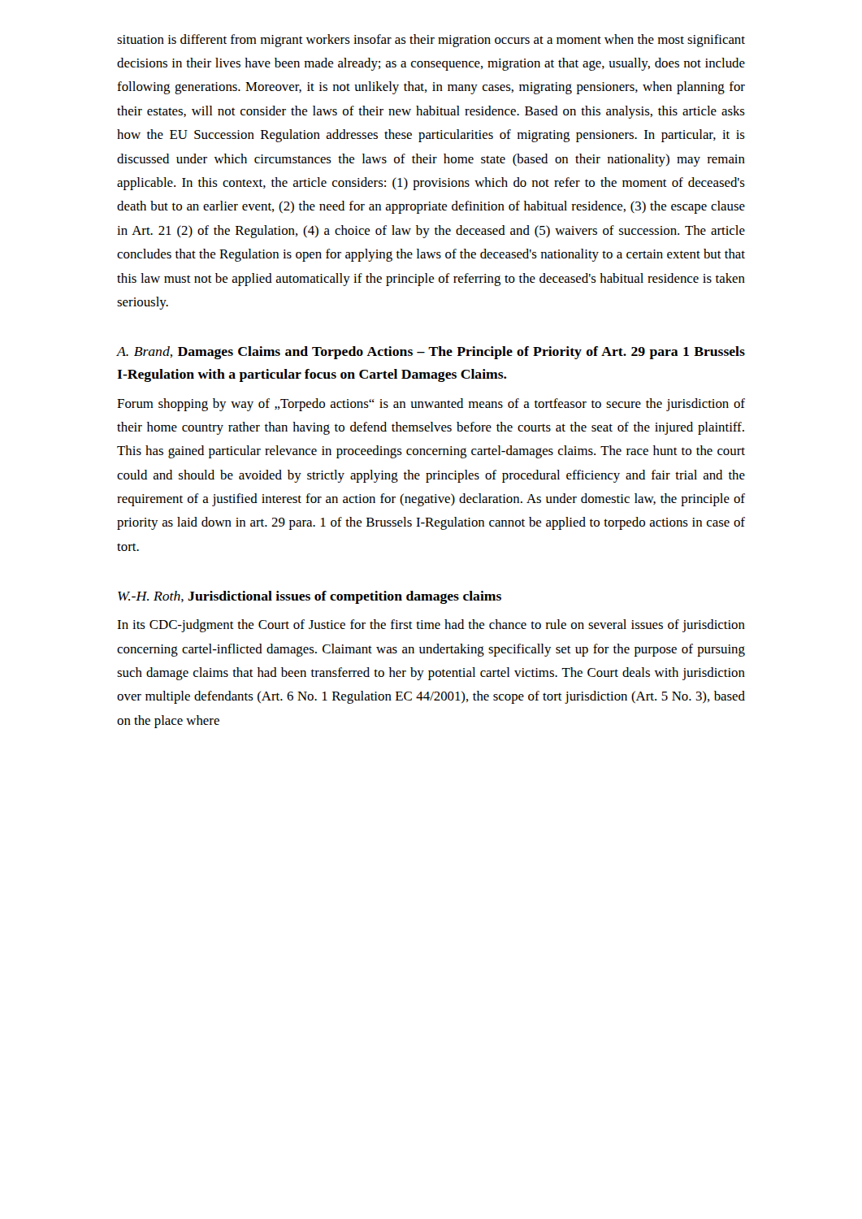situation is different from migrant workers insofar as their migration occurs at a moment when the most significant decisions in their lives have been made already; as a consequence, migration at that age, usually, does not include following generations. Moreover, it is not unlikely that, in many cases, migrating pensioners, when planning for their estates, will not consider the laws of their new habitual residence. Based on this analysis, this article asks how the EU Succession Regulation addresses these particularities of migrating pensioners. In particular, it is discussed under which circumstances the laws of their home state (based on their nationality) may remain applicable. In this context, the article considers: (1) provisions which do not refer to the moment of deceased's death but to an earlier event, (2) the need for an appropriate definition of habitual residence, (3) the escape clause in Art. 21 (2) of the Regulation, (4) a choice of law by the deceased and (5) waivers of succession. The article concludes that the Regulation is open for applying the laws of the deceased's nationality to a certain extent but that this law must not be applied automatically if the principle of referring to the deceased's habitual residence is taken seriously.
A. Brand, Damages Claims and Torpedo Actions – The Principle of Priority of Art. 29 para 1 Brussels I-Regulation with a particular focus on Cartel Damages Claims.
Forum shopping by way of „Torpedo actions“ is an unwanted means of a tortfeasor to secure the jurisdiction of their home country rather than having to defend themselves before the courts at the seat of the injured plaintiff. This has gained particular relevance in proceedings concerning cartel-damages claims. The race hunt to the court could and should be avoided by strictly applying the principles of procedural efficiency and fair trial and the requirement of a justified interest for an action for (negative) declaration. As under domestic law, the principle of priority as laid down in art. 29 para. 1 of the Brussels I-Regulation cannot be applied to torpedo actions in case of tort.
W.-H. Roth, Jurisdictional issues of competition damages claims
In its CDC-judgment the Court of Justice for the first time had the chance to rule on several issues of jurisdiction concerning cartel-inflicted damages. Claimant was an undertaking specifically set up for the purpose of pursuing such damage claims that had been transferred to her by potential cartel victims. The Court deals with jurisdiction over multiple defendants (Art. 6 No. 1 Regulation EC 44/2001), the scope of tort jurisdiction (Art. 5 No. 3), based on the place where